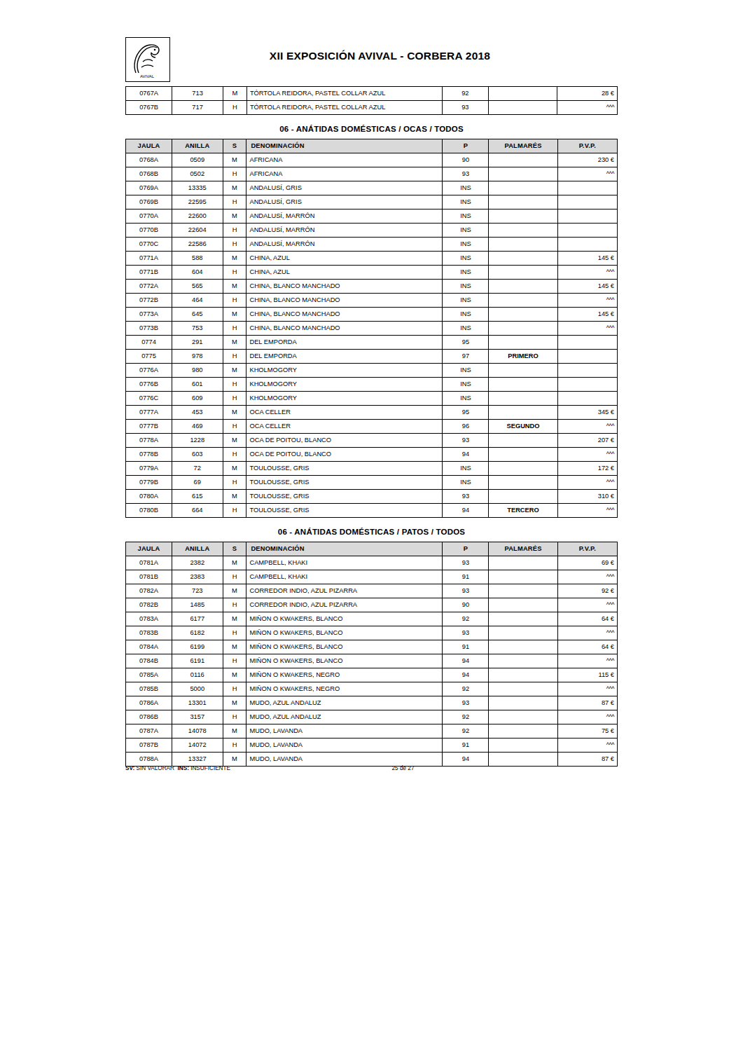AVIVAL
XII EXPOSICIÓN AVIVAL - CORBERA 2018
| 0767A | 713 | M | TÓRTOLA REIDORA, PASTEL COLLAR AZUL | 92 | | 28 € |
| 0767B | 717 | H | TÓRTOLA REIDORA, PASTEL COLLAR AZUL | 93 | | ^^^ |
06 - ANÁTIDAS DOMÉSTICAS / OCAS / TODOS
| JAULA | ANILLA | S | DENOMINACIÓN | P | PALMARÉS | P.V.P. |
| --- | --- | --- | --- | --- | --- | --- |
| 0768A | 0509 | M | AFRICANA | 90 | | 230 € |
| 0768B | 0502 | H | AFRICANA | 93 | | ^^^ |
| 0769A | 13335 | M | ANDALUSÍ, GRIS | INS | | |
| 0769B | 22595 | H | ANDALUSÍ, GRIS | INS | | |
| 0770A | 22600 | M | ANDALUSÍ, MARRÓN | INS | | |
| 0770B | 22604 | H | ANDALUSÍ, MARRÓN | INS | | |
| 0770C | 22586 | H | ANDALUSÍ, MARRÓN | INS | | |
| 0771A | 588 | M | CHINA, AZUL | INS | | 145 € |
| 0771B | 604 | H | CHINA, AZUL | INS | | ^^^ |
| 0772A | 565 | M | CHINA, BLANCO MANCHADO | INS | | 145 € |
| 0772B | 464 | H | CHINA, BLANCO MANCHADO | INS | | ^^^ |
| 0773A | 645 | M | CHINA, BLANCO MANCHADO | INS | | 145 € |
| 0773B | 753 | H | CHINA, BLANCO MANCHADO | INS | | ^^^ |
| 0774 | 291 | M | DEL EMPORDA | 95 | | |
| 0775 | 978 | H | DEL EMPORDA | 97 | PRIMERO | |
| 0776A | 980 | M | KHOLMOGORY | INS | | |
| 0776B | 601 | H | KHOLMOGORY | INS | | |
| 0776C | 609 | H | KHOLMOGORY | INS | | |
| 0777A | 453 | M | OCA CELLER | 95 | | 345 € |
| 0777B | 469 | H | OCA CELLER | 96 | SEGUNDO | ^^^ |
| 0778A | 1228 | M | OCA DE POITOU, BLANCO | 93 | | 207 € |
| 0778B | 603 | H | OCA DE POITOU, BLANCO | 94 | | ^^^ |
| 0779A | 72 | M | TOULOUSSE, GRIS | INS | | 172 € |
| 0779B | 69 | H | TOULOUSSE, GRIS | INS | | ^^^ |
| 0780A | 615 | M | TOULOUSSE, GRIS | 93 | | 310 € |
| 0780B | 664 | H | TOULOUSSE, GRIS | 94 | TERCERO | ^^^ |
06 - ANÁTIDAS DOMÉSTICAS / PATOS / TODOS
| JAULA | ANILLA | S | DENOMINACIÓN | P | PALMARÉS | P.V.P. |
| --- | --- | --- | --- | --- | --- | --- |
| 0781A | 2382 | M | CAMPBELL, KHAKI | 93 | | 69 € |
| 0781B | 2383 | H | CAMPBELL, KHAKI | 91 | | ^^^ |
| 0782A | 723 | M | CORREDOR INDIO, AZUL PIZARRA | 93 | | 92 € |
| 0782B | 1485 | H | CORREDOR INDIO, AZUL PIZARRA | 90 | | ^^^ |
| 0783A | 6177 | M | MIÑON O KWAKERS, BLANCO | 92 | | 64 € |
| 0783B | 6182 | H | MIÑON O KWAKERS, BLANCO | 93 | | ^^^ |
| 0784A | 6199 | M | MIÑON O KWAKERS, BLANCO | 91 | | 64 € |
| 0784B | 6191 | H | MIÑON O KWAKERS, BLANCO | 94 | | ^^^ |
| 0785A | 0116 | M | MIÑON O KWAKERS, NEGRO | 94 | | 115 € |
| 0785B | 5000 | H | MIÑON O KWAKERS, NEGRO | 92 | | ^^^ |
| 0786A | 13301 | M | MUDO, AZUL ANDALUZ | 93 | | 87 € |
| 0786B | 3157 | H | MUDO, AZUL ANDALUZ | 92 | | ^^^ |
| 0787A | 14078 | M | MUDO, LAVANDA | 92 | | 75 € |
| 0787B | 14072 | H | MUDO, LAVANDA | 91 | | ^^^ |
| 0788A | 13327 | M | MUDO, LAVANDA | 94 | | 87 € |
SV: SIN VALORAR INS: INSUFICIENTE
25 de 27